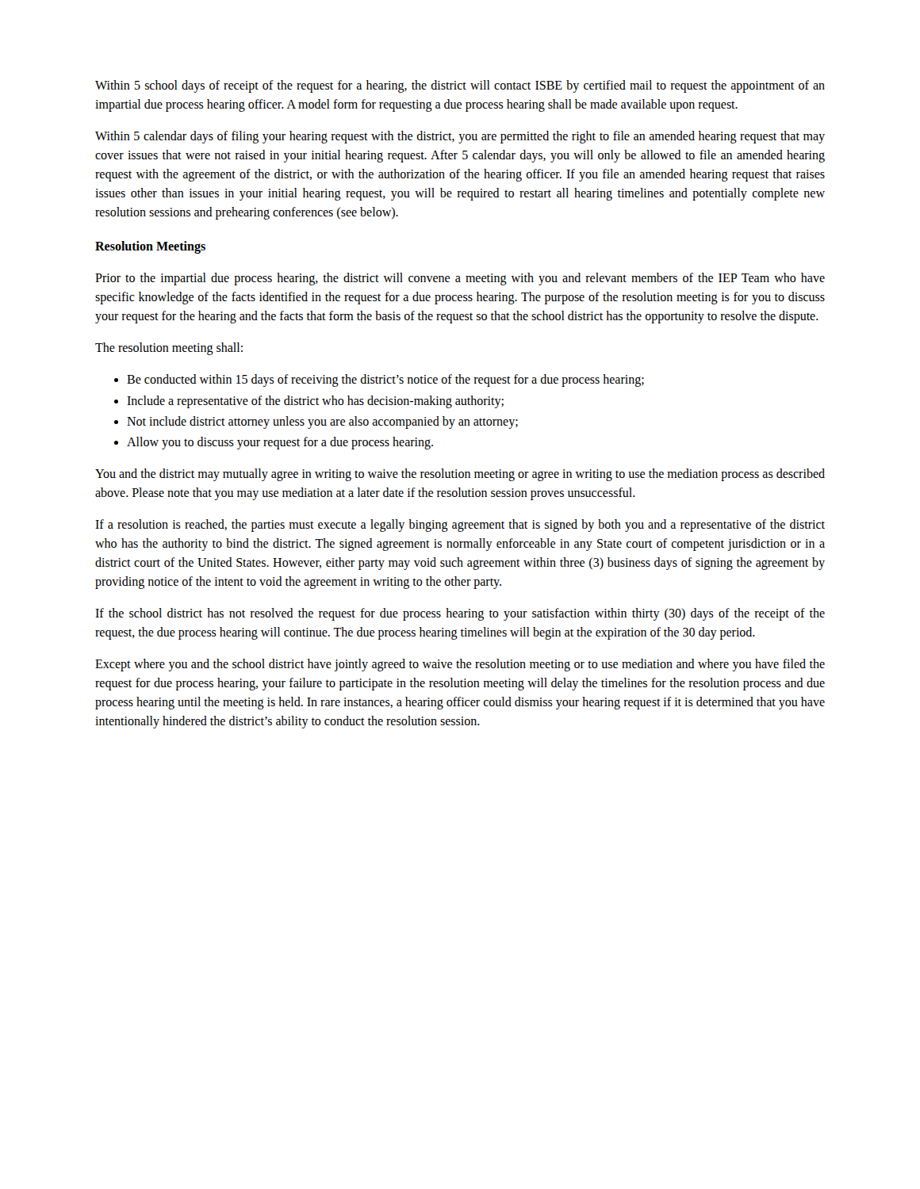Within 5 school days of receipt of the request for a hearing, the district will contact ISBE by certified mail to request the appointment of an impartial due process hearing officer. A model form for requesting a due process hearing shall be made available upon request.
Within 5 calendar days of filing your hearing request with the district, you are permitted the right to file an amended hearing request that may cover issues that were not raised in your initial hearing request. After 5 calendar days, you will only be allowed to file an amended hearing request with the agreement of the district, or with the authorization of the hearing officer. If you file an amended hearing request that raises issues other than issues in your initial hearing request, you will be required to restart all hearing timelines and potentially complete new resolution sessions and prehearing conferences (see below).
Resolution Meetings
Prior to the impartial due process hearing, the district will convene a meeting with you and relevant members of the IEP Team who have specific knowledge of the facts identified in the request for a due process hearing. The purpose of the resolution meeting is for you to discuss your request for the hearing and the facts that form the basis of the request so that the school district has the opportunity to resolve the dispute.
The resolution meeting shall:
Be conducted within 15 days of receiving the district’s notice of the request for a due process hearing;
Include a representative of the district who has decision-making authority;
Not include district attorney unless you are also accompanied by an attorney;
Allow you to discuss your request for a due process hearing.
You and the district may mutually agree in writing to waive the resolution meeting or agree in writing to use the mediation process as described above. Please note that you may use mediation at a later date if the resolution session proves unsuccessful.
If a resolution is reached, the parties must execute a legally binging agreement that is signed by both you and a representative of the district who has the authority to bind the district. The signed agreement is normally enforceable in any State court of competent jurisdiction or in a district court of the United States. However, either party may void such agreement within three (3) business days of signing the agreement by providing notice of the intent to void the agreement in writing to the other party.
If the school district has not resolved the request for due process hearing to your satisfaction within thirty (30) days of the receipt of the request, the due process hearing will continue. The due process hearing timelines will begin at the expiration of the 30 day period.
Except where you and the school district have jointly agreed to waive the resolution meeting or to use mediation and where you have filed the request for due process hearing, your failure to participate in the resolution meeting will delay the timelines for the resolution process and due process hearing until the meeting is held. In rare instances, a hearing officer could dismiss your hearing request if it is determined that you have intentionally hindered the district’s ability to conduct the resolution session.